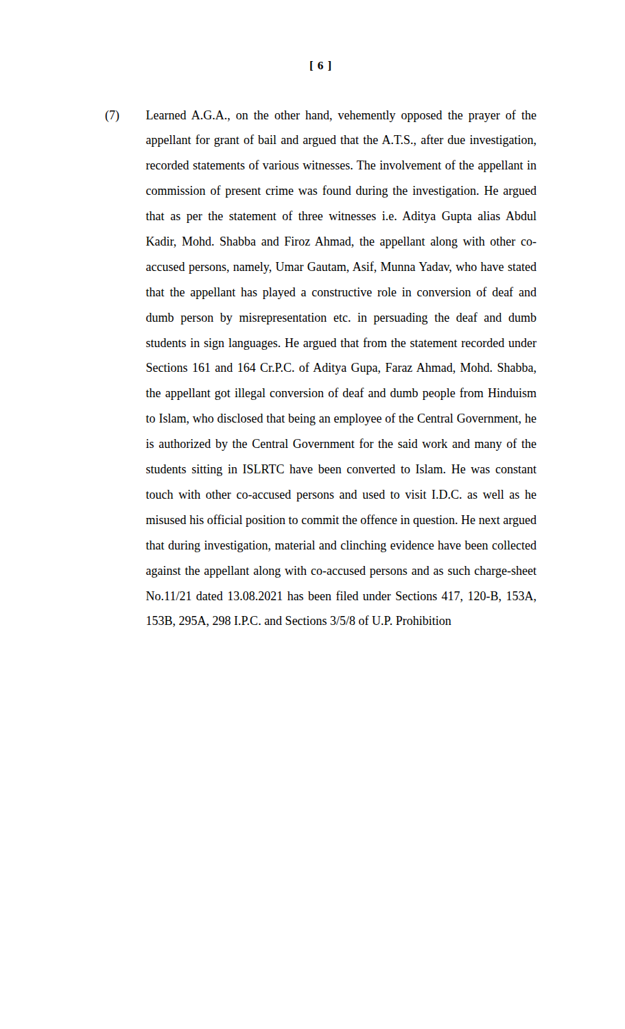[ 6 ]
(7)
Learned A.G.A., on the other hand, vehemently opposed the prayer of the appellant for grant of bail and argued that the A.T.S., after due investigation, recorded statements of various witnesses. The involvement of the appellant in commission of present crime was found during the investigation. He argued that as per the statement of three witnesses i.e. Aditya Gupta alias Abdul Kadir, Mohd. Shabba and Firoz Ahmad, the appellant along with other co-accused persons, namely, Umar Gautam, Asif, Munna Yadav, who have stated that the appellant has played a constructive role in conversion of deaf and dumb person by misrepresentation etc. in persuading the deaf and dumb students in sign languages. He argued that from the statement recorded under Sections 161 and 164 Cr.P.C. of Aditya Gupa, Faraz Ahmad, Mohd. Shabba, the appellant got illegal conversion of deaf and dumb people from Hinduism to Islam, who disclosed that being an employee of the Central Government, he is authorized by the Central Government for the said work and many of the students sitting in ISLRTC have been converted to Islam. He was constant touch with other co-accused persons and used to visit I.D.C. as well as he misused his official position to commit the offence in question. He next argued that during investigation, material and clinching evidence have been collected against the appellant along with co-accused persons and as such charge-sheet No.11/21 dated 13.08.2021 has been filed under Sections 417, 120-B, 153A, 153B, 295A, 298 I.P.C. and Sections 3/5/8 of U.P. Prohibition